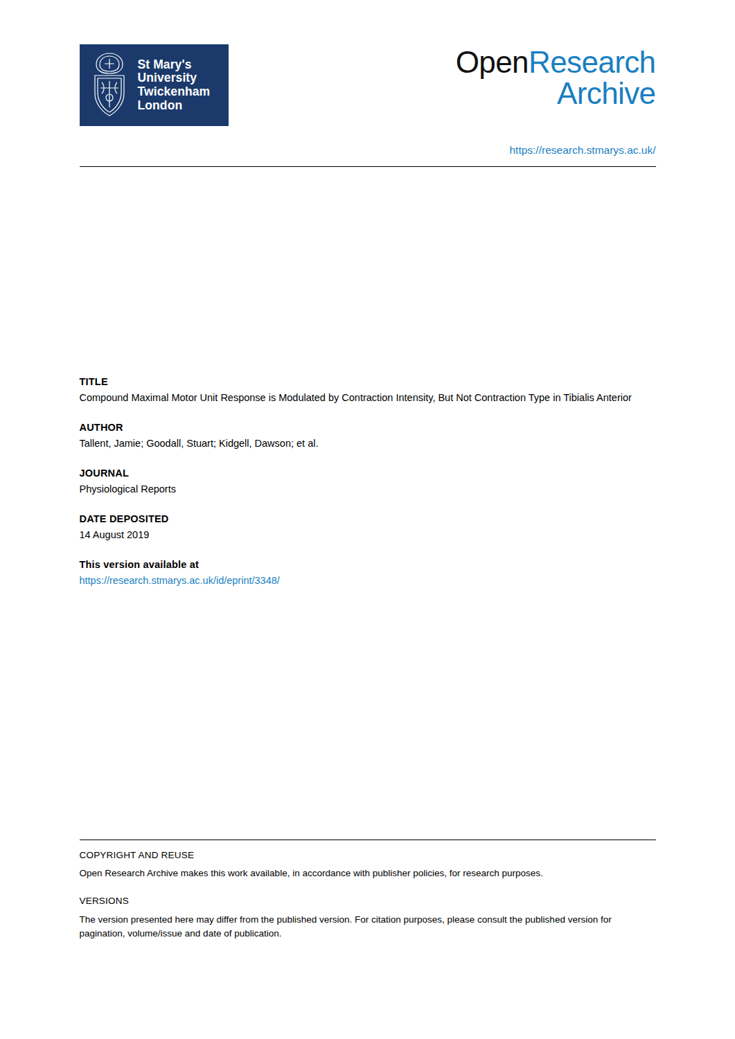St Mary's University Twickenham London
Open Research
Archive
https://research.stmarys.ac.uk/
TITLE
Compound Maximal Motor Unit Response is Modulated by Contraction Intensity, But Not Contraction Type in Tibialis Anterior
AUTHOR
Tallent, Jamie; Goodall, Stuart; Kidgell, Dawson; et al.
JOURNAL
Physiological Reports
DATE DEPOSITED
14 August 2019
This version available at
https://research.stmarys.ac.uk/id/eprint/3348/
COPYRIGHT AND REUSE
Open Research Archive makes this work available, in accordance with publisher policies, for research purposes.
VERSIONS
The version presented here may differ from the published version. For citation purposes, please consult the published version for pagination, volume/issue and date of publication.